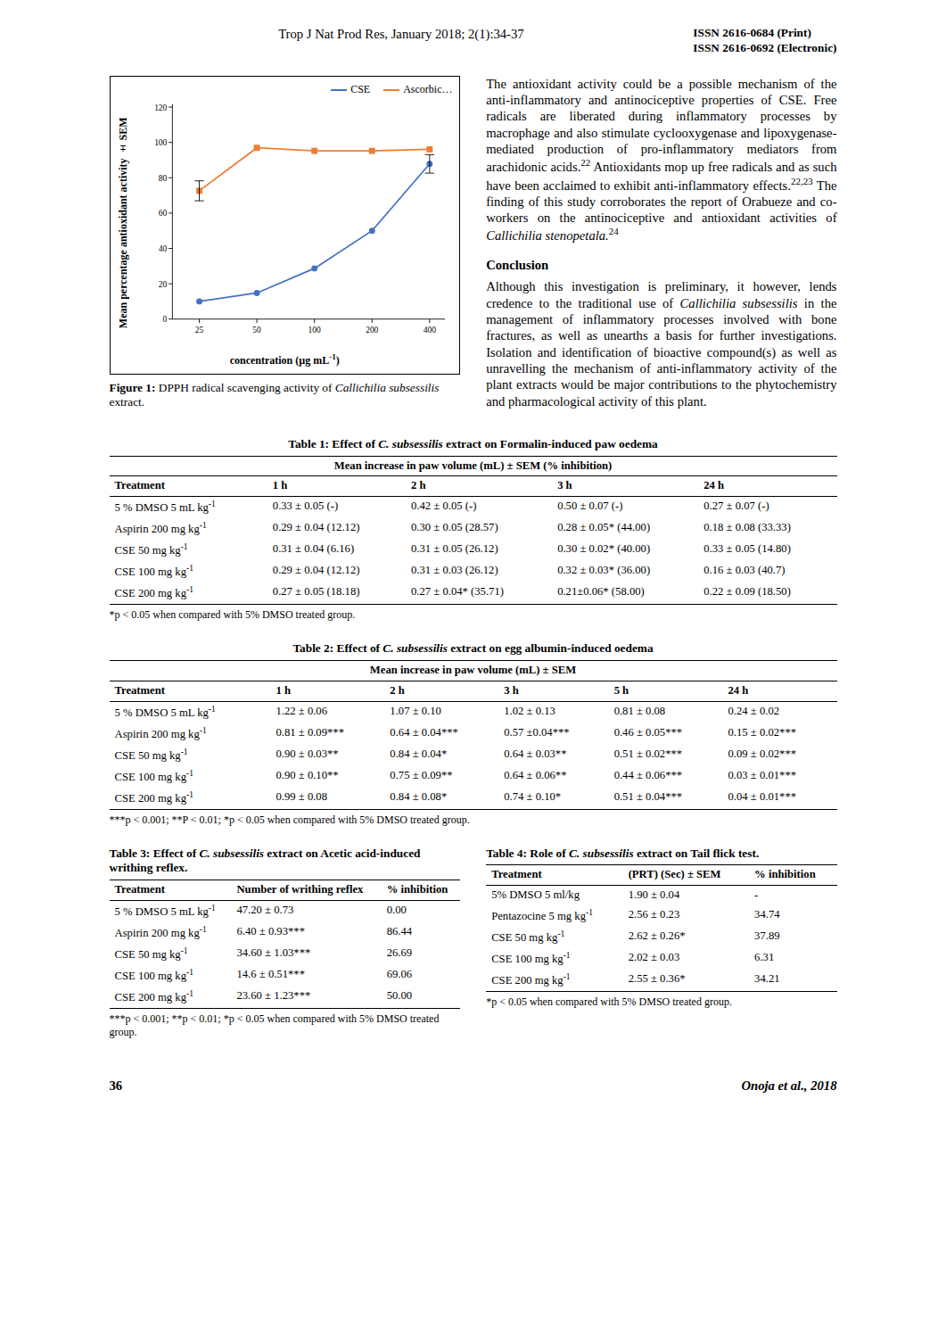Trop J Nat Prod Res, January 2018; 2(1):34-37
ISSN 2616-0684 (Print)
ISSN 2616-0692 (Electronic)
CSE Ascorbic…
Mean percentage antioxidant activity ± SEM
0 20 40 60 80 100 120 25 50 100 200 400
concentration (µg mL-1)
Figure 1: DPPH radical scavenging activity of Callichilia subsessilis extract.
The antioxidant activity could be a possible mechanism of the anti-inflammatory and antinociceptive properties of CSE. Free radicals are liberated during inflammatory processes by macrophage and also stimulate cyclooxygenase and lipoxygenase-mediated production of pro-inflammatory mediators from arachidonic acids.22 Antioxidants mop up free radicals and as such have been acclaimed to exhibit anti-inflammatory effects.22,23 The finding of this study corroborates the report of Orabueze and co-workers on the antinociceptive and antioxidant activities of Callichilia stenopetala.24
Conclusion
Although this investigation is preliminary, it however, lends credence to the traditional use of Callichilia subsessilis in the management of inflammatory processes involved with bone fractures, as well as unearths a basis for further investigations. Isolation and identification of bioactive compound(s) as well as unravelling the mechanism of anti-inflammatory activity of the plant extracts would be major contributions to the phytochemistry and pharmacological activity of this plant.
Table 1: Effect of C. subsessilis extract on Formalin-induced paw oedema
| Mean increase in paw volume (mL) ± SEM (% inhibition) |
| --- |
| Treatment | 1 h | 2 h | 3 h | 24 h |
| 5 % DMSO 5 mL kg -1 | 0.33 ± 0.05 (-) | 0.42 ± 0.05 (-) | 0.50 ± 0.07 (-) | 0.27 ± 0.07 (-) |
| Aspirin 200 mg kg -1 | 0.29 ± 0.04 (12.12) | 0.30 ± 0.05 (28.57) | 0.28 ± 0.05* (44.00) | 0.18 ± 0.08 (33.33) |
| CSE 50 mg kg -1 | 0.31 ± 0.04 (6.16) | 0.31 ± 0.05 (26.12) | 0.30 ± 0.02* (40.00) | 0.33 ± 0.05 (14.80) |
| CSE 100 mg kg -1 | 0.29 ± 0.04 (12.12) | 0.31 ± 0.03 (26.12) | 0.32 ± 0.03* (36.00) | 0.16 ± 0.03 (40.7) |
| CSE 200 mg kg -1 | 0.27 ± 0.05 (18.18) | 0.27 ± 0.04* (35.71) | 0.21±0.06* (58.00) | 0.22 ± 0.09 (18.50) |
*p < 0.05 when compared with 5% DMSO treated group.
Table 2: Effect of C. subsessilis extract on egg albumin-induced oedema
| Mean increase in paw volume (mL) ± SEM |
| --- |
| Treatment | 1 h | 2 h | 3 h | 5 h | 24 h |
| 5 % DMSO 5 mL kg -1 | 1.22 ± 0.06 | 1.07 ± 0.10 | 1.02 ± 0.13 | 0.81 ± 0.08 | 0.24 ± 0.02 |
| Aspirin 200 mg kg -1 | 0.81 ± 0.09*** | 0.64 ± 0.04*** | 0.57 ±0.04*** | 0.46 ± 0.05*** | 0.15 ± 0.02*** |
| CSE 50 mg kg -1 | 0.90 ± 0.03** | 0.84 ± 0.04* | 0.64 ± 0.03** | 0.51 ± 0.02*** | 0.09 ± 0.02*** |
| CSE 100 mg kg -1 | 0.90 ± 0.10** | 0.75 ± 0.09** | 0.64 ± 0.06** | 0.44 ± 0.06*** | 0.03 ± 0.01*** |
| CSE 200 mg kg -1 | 0.99 ± 0.08 | 0.84 ± 0.08* | 0.74 ± 0.10* | 0.51 ± 0.04*** | 0.04 ± 0.01*** |
***p < 0.001; **P < 0.01; *p < 0.05 when compared with 5% DMSO treated group.
Table 3: Effect of C. subsessilis extract on Acetic acid-induced writhing reflex.
| Treatment | Number of writhing reflex | % inhibition |
| --- | --- | --- |
| 5 % DMSO 5 mL kg -1 | 47.20 ± 0.73 | 0.00 |
| Aspirin 200 mg kg -1 | 6.40 ± 0.93*** | 86.44 |
| CSE 50 mg kg -1 | 34.60 ± 1.03*** | 26.69 |
| CSE 100 mg kg -1 | 14.6 ± 0.51*** | 69.06 |
| CSE 200 mg kg -1 | 23.60 ± 1.23*** | 50.00 |
***p < 0.001; **p < 0.01; *p < 0.05 when compared with 5% DMSO treated group.
Table 4: Role of C. subsessilis extract on Tail flick test.
| Treatment | (PRT) (Sec) ± SEM | % inhibition |
| --- | --- | --- |
| 5% DMSO 5 ml/kg | 1.90 ± 0.04 | - |
| Pentazocine 5 mg kg -1 | 2.56 ± 0.23 | 34.74 |
| CSE 50 mg kg -1 | 2.62 ± 0.26* | 37.89 |
| CSE 100 mg kg -1 | 2.02 ± 0.03 | 6.31 |
| CSE 200 mg kg -1 | 2.55 ± 0.36* | 34.21 |
*p < 0.05 when compared with 5% DMSO treated group.
36 Onoja et al., 2018